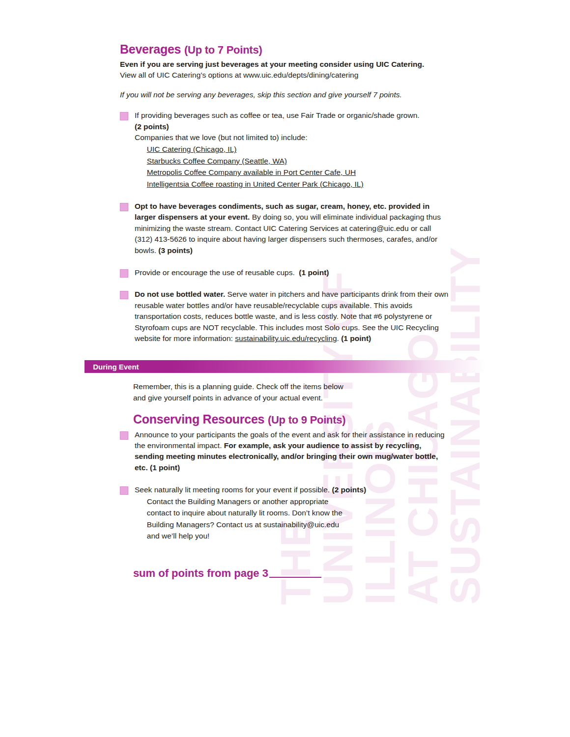SUSTAINABILITY AT CHICAGO ILLINOIS UNIVERSITY OF THE
Beverages (Up to 7 Points)
Even if you are serving just beverages at your meeting consider using UIC Catering.
View all of UIC Catering’s options at www.uic.edu/depts/dining/catering
If you will not be serving any beverages, skip this section and give yourself 7 points.
If providing beverages such as coffee or tea, use Fair Trade or organic/shade grown.
(2 points)
Companies that we love (but not limited to) include:
UIC Catering (Chicago, IL)
Starbucks Coffee Company (Seattle, WA)
Metropolis Coffee Company available in Port Center Cafe, UH
Intelligentsia Coffee roasting in United Center Park (Chicago, IL)
Opt to have beverages condiments, such as sugar, cream, honey, etc. provided in larger dispensers at your event. By doing so, you will eliminate individual packaging thus minimizing the waste stream. Contact UIC Catering Services at catering@uic.edu or call (312) 413-5626 to inquire about having larger dispensers such thermoses, carafes, and/or bowls. (3 points)
Provide or encourage the use of reusable cups. (1 point)
Do not use bottled water. Serve water in pitchers and have participants drink from their own reusable water bottles and/or have reusable/recyclable cups available. This avoids transportation costs, reduces bottle waste, and is less costly. Note that #6 polystyrene or Styrofoam cups are NOT recyclable. This includes most Solo cups. See the UIC Recycling website for more information: sustainability.uic.edu/recycling. (1 point)
During Event
Remember, this is a planning guide. Check off the items below
and give yourself points in advance of your actual event.
Conserving Resources (Up to 9 Points)
Announce to your participants the goals of the event and ask for their assistance in reducing the environmental impact. For example, ask your audience to assist by recycling, sending meeting minutes electronically, and/or bringing their own mug/water bottle, etc. (1 point)
Seek naturally lit meeting rooms for your event if possible. (2 points)
Contact the Building Managers or another appropriate
contact to inquire about naturally lit rooms. Don’t know the
Building Managers? Contact us at sustainability@uic.edu
and we’ll help you!
sum of points from page 3